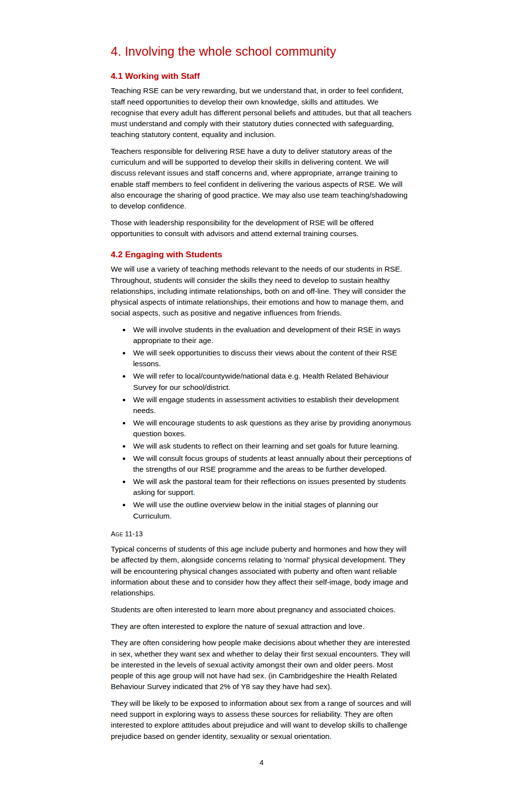4. Involving the whole school community
4.1 Working with Staff
Teaching RSE can be very rewarding, but we understand that, in order to feel confident, staff need opportunities to develop their own knowledge, skills and attitudes. We recognise that every adult has different personal beliefs and attitudes, but that all teachers must understand and comply with their statutory duties connected with safeguarding, teaching statutory content, equality and inclusion.
Teachers responsible for delivering RSE have a duty to deliver statutory areas of the curriculum and will be supported to develop their skills in delivering content. We will discuss relevant issues and staff concerns and, where appropriate, arrange training to enable staff members to feel confident in delivering the various aspects of RSE. We will also encourage the sharing of good practice. We may also use team teaching/shadowing to develop confidence.
Those with leadership responsibility for the development of RSE will be offered opportunities to consult with advisors and attend external training courses.
4.2 Engaging with Students
We will use a variety of teaching methods relevant to the needs of our students in RSE. Throughout, students will consider the skills they need to develop to sustain healthy relationships, including intimate relationships, both on and off-line. They will consider the physical aspects of intimate relationships, their emotions and how to manage them, and social aspects, such as positive and negative influences from friends.
We will involve students in the evaluation and development of their RSE in ways appropriate to their age.
We will seek opportunities to discuss their views about the content of their RSE lessons.
We will refer to local/countywide/national data e.g. Health Related Behaviour Survey for our school/district.
We will engage students in assessment activities to establish their development needs.
We will encourage students to ask questions as they arise by providing anonymous question boxes.
We will ask students to reflect on their learning and set goals for future learning.
We will consult focus groups of students at least annually about their perceptions of the strengths of our RSE programme and the areas to be further developed.
We will ask the pastoral team for their reflections on issues presented by students asking for support.
We will use the outline overview below in the initial stages of planning our Curriculum.
Age 11-13
Typical concerns of students of this age include puberty and hormones and how they will be affected by them, alongside concerns relating to 'normal' physical development. They will be encountering physical changes associated with puberty and often want reliable information about these and to consider how they affect their self-image, body image and relationships.
Students are often interested to learn more about pregnancy and associated choices.
They are often interested to explore the nature of sexual attraction and love.
They are often considering how people make decisions about whether they are interested in sex, whether they want sex and whether to delay their first sexual encounters. They will be interested in the levels of sexual activity amongst their own and older peers. Most people of this age group will not have had sex. (in Cambridgeshire the Health Related Behaviour Survey indicated that 2% of Y8 say they have had sex).
They will be likely to be exposed to information about sex from a range of sources and will need support in exploring ways to assess these sources for reliability. They are often interested to explore attitudes about prejudice and will want to develop skills to challenge prejudice based on gender identity, sexuality or sexual orientation.
4